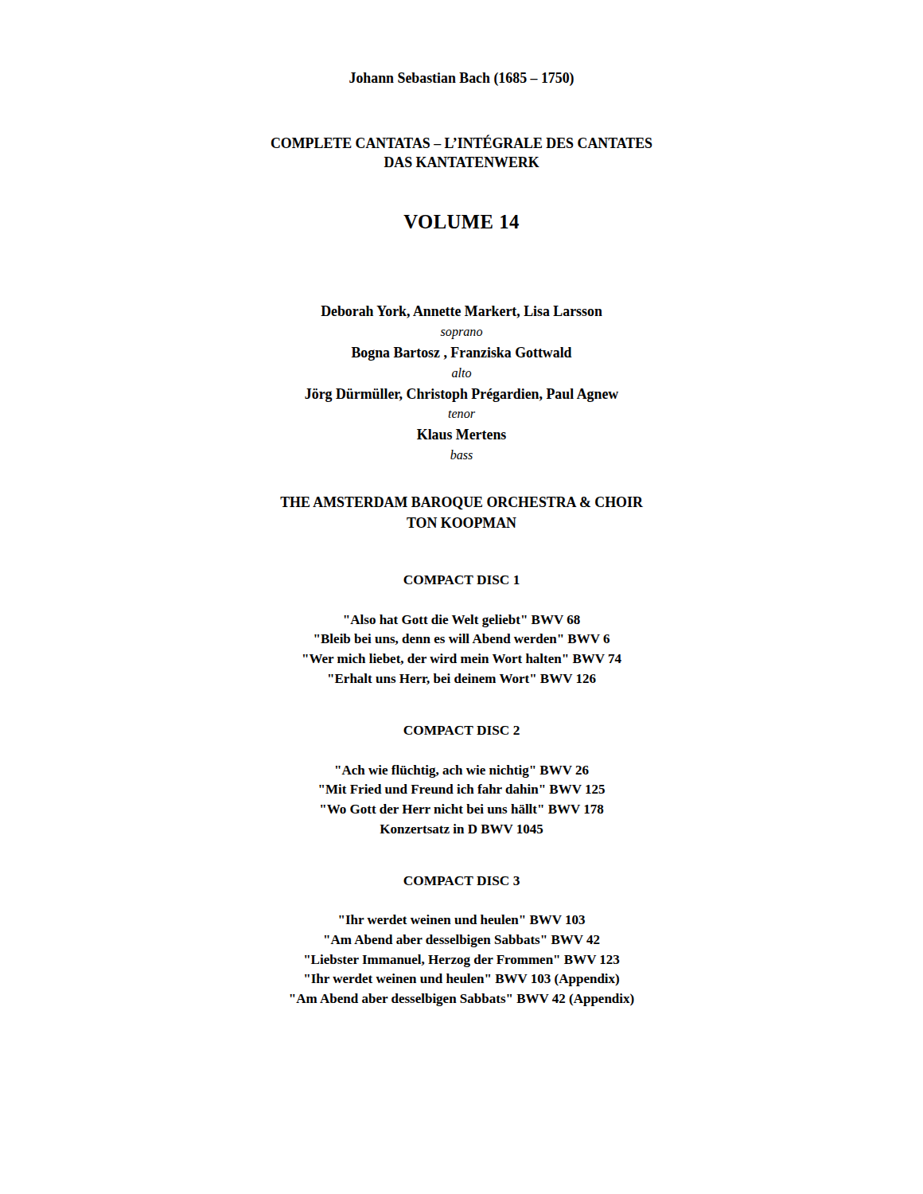Johann Sebastian Bach (1685 – 1750)
COMPLETE CANTATAS – L’INTÉGRALE DES CANTATES
DAS KANTATENWERK
VOLUME 14
Deborah York, Annette Markert, Lisa Larsson
soprano
Bogna Bartosz , Franziska Gottwald
alto
Jörg Dürmüller, Christoph Prégardien, Paul Agnew
tenor
Klaus Mertens
bass
THE AMSTERDAM BAROQUE ORCHESTRA & CHOIR
TON KOOPMAN
COMPACT DISC 1
"Also hat Gott die Welt geliebt" BWV 68
"Bleib bei uns, denn es will Abend werden" BWV 6
"Wer mich liebet, der wird mein Wort halten" BWV 74
"Erhalt uns Herr, bei deinem Wort" BWV 126
COMPACT DISC 2
"Ach wie flüchtig, ach wie nichtig" BWV 26
"Mit Fried und Freund ich fahr dahin" BWV 125
"Wo Gott der Herr nicht bei uns hällt" BWV 178
Konzertsatz in D BWV 1045
COMPACT DISC 3
"Ihr werdet weinen und heulen" BWV 103
"Am Abend aber desselbigen Sabbats" BWV 42
"Liebster Immanuel, Herzog der Frommen" BWV 123
"Ihr werdet weinen und heulen" BWV 103 (Appendix)
"Am Abend aber desselbigen Sabbats" BWV 42 (Appendix)